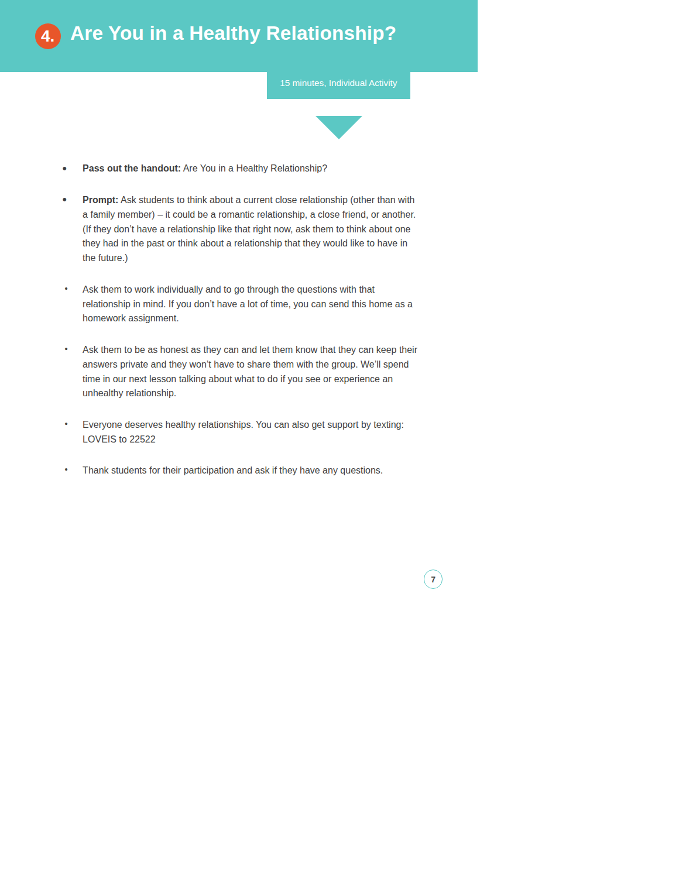4.
Are You in a Healthy Relationship?
15 minutes, Individual Activity
Pass out the handout: Are You in a Healthy Relationship?
Prompt: Ask students to think about a current close relationship (other than with a family member) – it could be a romantic relationship, a close friend, or another. (If they don’t have a relationship like that right now, ask them to think about one they had in the past or think about a relationship that they would like to have in the future.)
Ask them to work individually and to go through the questions with that relationship in mind. If you don’t have a lot of time, you can send this home as a homework assignment.
Ask them to be as honest as they can and let them know that they can keep their answers private and they won’t have to share them with the group. We’ll spend time in our next lesson talking about what to do if you see or experience an unhealthy relationship.
Everyone deserves healthy relationships. You can also get support by texting: LOVEIS to 22522
Thank students for their participation and ask if they have any questions.
7